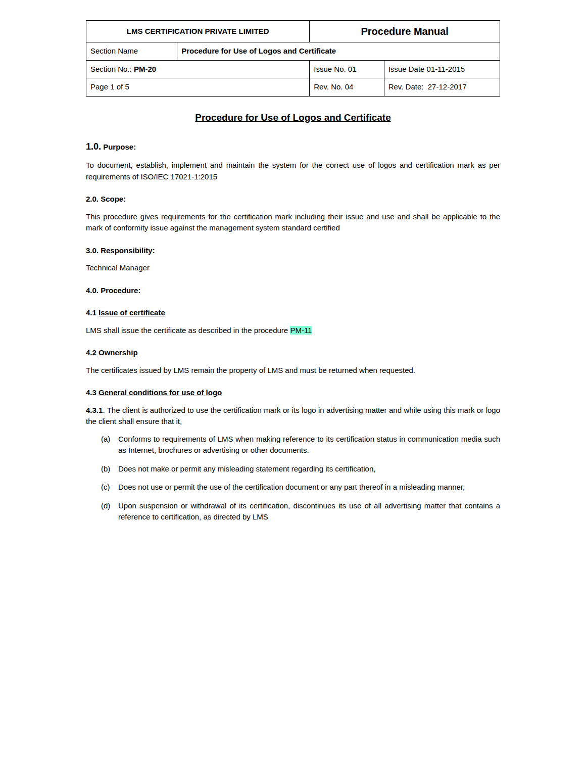| LMS CERTIFICATION PRIVATE LIMITED | Procedure Manual |
| Section Name | Procedure for Use of Logos and Certificate |
| Section No.: PM-20 | Issue No. 01 | Issue Date 01-11-2015 |
| Page 1 of 5 | Rev. No. 04 | Rev. Date: 27-12-2017 |
Procedure for Use of Logos and Certificate
1.0. Purpose:
To document, establish, implement and maintain the system for the correct use of logos and certification mark as per requirements of ISO/IEC 17021-1:2015
2.0. Scope:
This procedure gives requirements for the certification mark including their issue and use and shall be applicable to the mark of conformity issue against the management system standard certified
3.0. Responsibility:
Technical Manager
4.0. Procedure:
4.1 Issue of certificate
LMS shall issue the certificate as described in the procedure PM-11
4.2 Ownership
The certificates issued by LMS remain the property of LMS and must be returned when requested.
4.3 General conditions for use of logo
4.3.1. The client is authorized to use the certification mark or its logo in advertising matter and while using this mark or logo the client shall ensure that it,
(a) Conforms to requirements of LMS when making reference to its certification status in communication media such as Internet, brochures or advertising or other documents.
(b) Does not make or permit any misleading statement regarding its certification,
(c) Does not use or permit the use of the certification document or any part thereof in a misleading manner,
(d) Upon suspension or withdrawal of its certification, discontinues its use of all advertising matter that contains a reference to certification, as directed by LMS